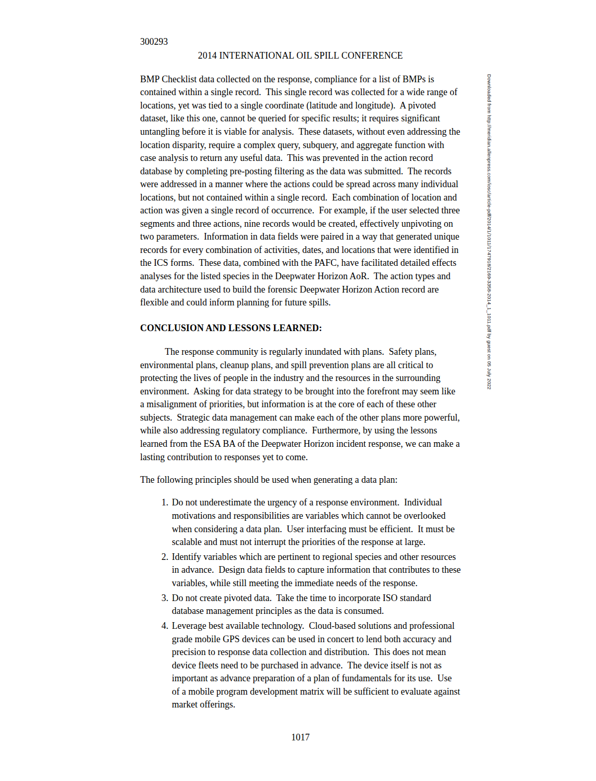Downloaded from http://meridian.allenpress.com/iosc/article-pdf/2014/1/1011/1747918/2169-3358-2014_1_1011.pdf by guest on 05 July 2022
300293
2014 INTERNATIONAL OIL SPILL CONFERENCE
BMP Checklist data collected on the response, compliance for a list of BMPs is contained within a single record. This single record was collected for a wide range of locations, yet was tied to a single coordinate (latitude and longitude). A pivoted dataset, like this one, cannot be queried for specific results; it requires significant untangling before it is viable for analysis. These datasets, without even addressing the location disparity, require a complex query, subquery, and aggregate function with case analysis to return any useful data. This was prevented in the action record database by completing pre-posting filtering as the data was submitted. The records were addressed in a manner where the actions could be spread across many individual locations, but not contained within a single record. Each combination of location and action was given a single record of occurrence. For example, if the user selected three segments and three actions, nine records would be created, effectively unpivoting on two parameters. Information in data fields were paired in a way that generated unique records for every combination of activities, dates, and locations that were identified in the ICS forms. These data, combined with the PAFC, have facilitated detailed effects analyses for the listed species in the Deepwater Horizon AoR. The action types and data architecture used to build the forensic Deepwater Horizon Action record are flexible and could inform planning for future spills.
CONCLUSION AND LESSONS LEARNED:
The response community is regularly inundated with plans. Safety plans, environmental plans, cleanup plans, and spill prevention plans are all critical to protecting the lives of people in the industry and the resources in the surrounding environment. Asking for data strategy to be brought into the forefront may seem like a misalignment of priorities, but information is at the core of each of these other subjects. Strategic data management can make each of the other plans more powerful, while also addressing regulatory compliance. Furthermore, by using the lessons learned from the ESA BA of the Deepwater Horizon incident response, we can make a lasting contribution to responses yet to come.
The following principles should be used when generating a data plan:
Do not underestimate the urgency of a response environment. Individual motivations and responsibilities are variables which cannot be overlooked when considering a data plan. User interfacing must be efficient. It must be scalable and must not interrupt the priorities of the response at large.
Identify variables which are pertinent to regional species and other resources in advance. Design data fields to capture information that contributes to these variables, while still meeting the immediate needs of the response.
Do not create pivoted data. Take the time to incorporate ISO standard database management principles as the data is consumed.
Leverage best available technology. Cloud-based solutions and professional grade mobile GPS devices can be used in concert to lend both accuracy and precision to response data collection and distribution. This does not mean device fleets need to be purchased in advance. The device itself is not as important as advance preparation of a plan of fundamentals for its use. Use of a mobile program development matrix will be sufficient to evaluate against market offerings.
1017